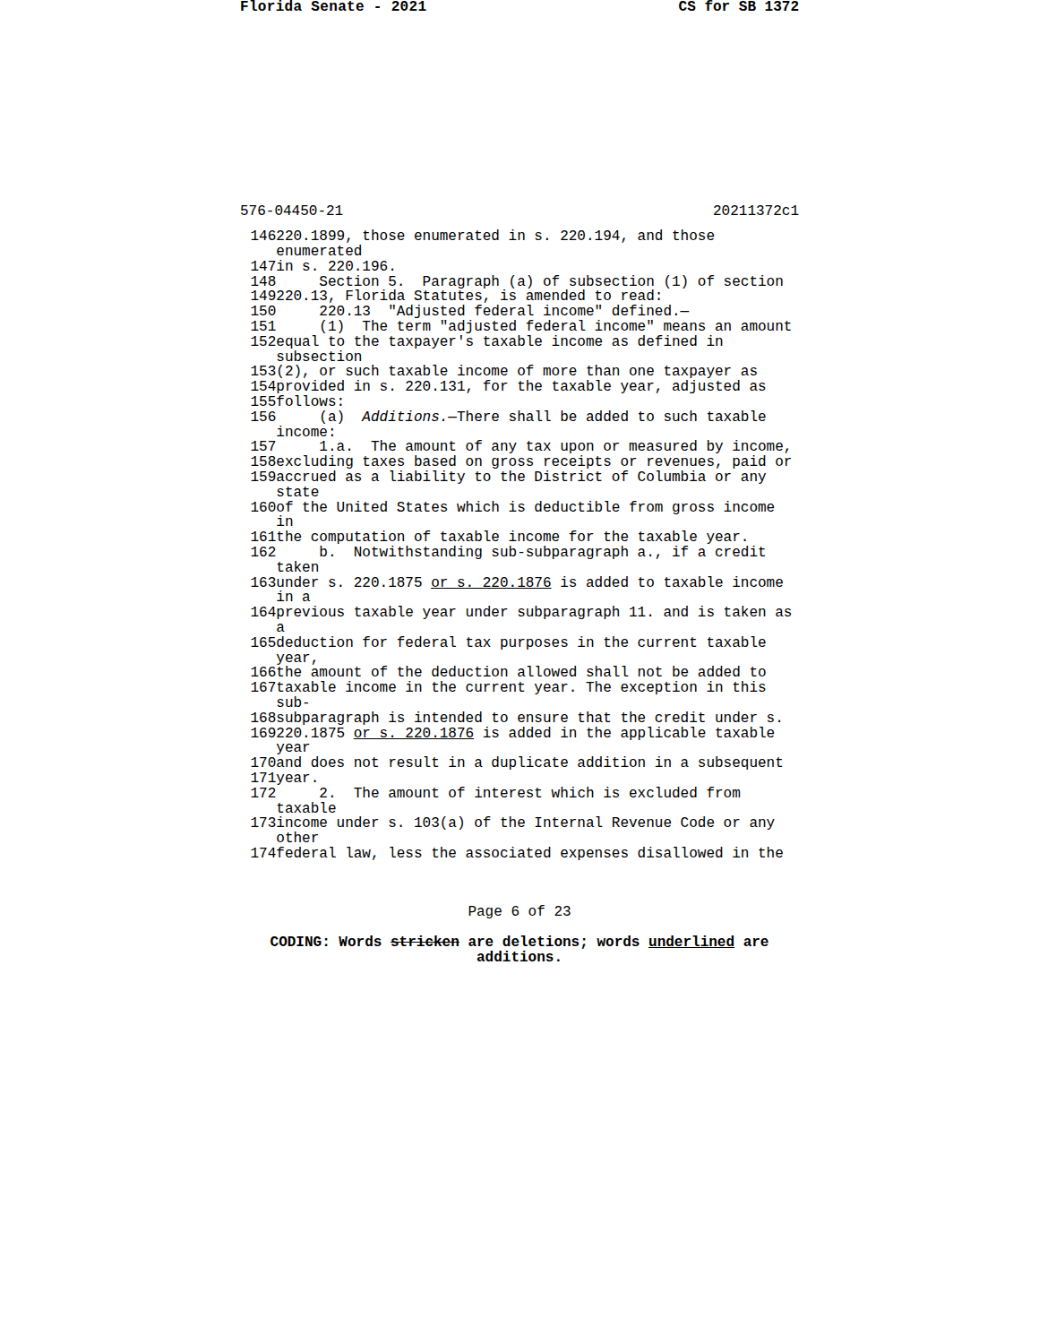Florida Senate - 2021
CS for SB 1372
576-04450-21 20211372c1
| 146 | 220.1899, those enumerated in s. 220.194, and those enumerated |
| 147 | in s. 220.196. |
| 148 | Section 5. Paragraph (a) of subsection (1) of section |
| 149 | 220.13, Florida Statutes, is amended to read: |
| 150 | 220.13 "Adjusted federal income" defined.— |
| 151 | (1) The term "adjusted federal income" means an amount |
| 152 | equal to the taxpayer's taxable income as defined in subsection |
| 153 | (2), or such taxable income of more than one taxpayer as |
| 154 | provided in s. 220.131, for the taxable year, adjusted as |
| 155 | follows: |
| 156 | (a) Additions. —There shall be added to such taxable income: |
| 157 | 1.a. The amount of any tax upon or measured by income, |
| 158 | excluding taxes based on gross receipts or revenues, paid or |
| 159 | accrued as a liability to the District of Columbia or any state |
| 160 | of the United States which is deductible from gross income in |
| 161 | the computation of taxable income for the taxable year. |
| 162 | b. Notwithstanding sub-subparagraph a., if a credit taken |
| 163 | under s. 220.1875 or s. 220.1876 is added to taxable income in a |
| 164 | previous taxable year under subparagraph 11. and is taken as a |
| 165 | deduction for federal tax purposes in the current taxable year, |
| 166 | the amount of the deduction allowed shall not be added to |
| 167 | taxable income in the current year. The exception in this sub- |
| 168 | subparagraph is intended to ensure that the credit under s. |
| 169 | 220.1875 or s. 220.1876 is added in the applicable taxable year |
| 170 | and does not result in a duplicate addition in a subsequent |
| 171 | year. |
| 172 | 2. The amount of interest which is excluded from taxable |
| 173 | income under s. 103(a) of the Internal Revenue Code or any other |
| 174 | federal law, less the associated expenses disallowed in the |
Page 6 of 23
CODING: Words stricken are deletions; words underlined are additions.